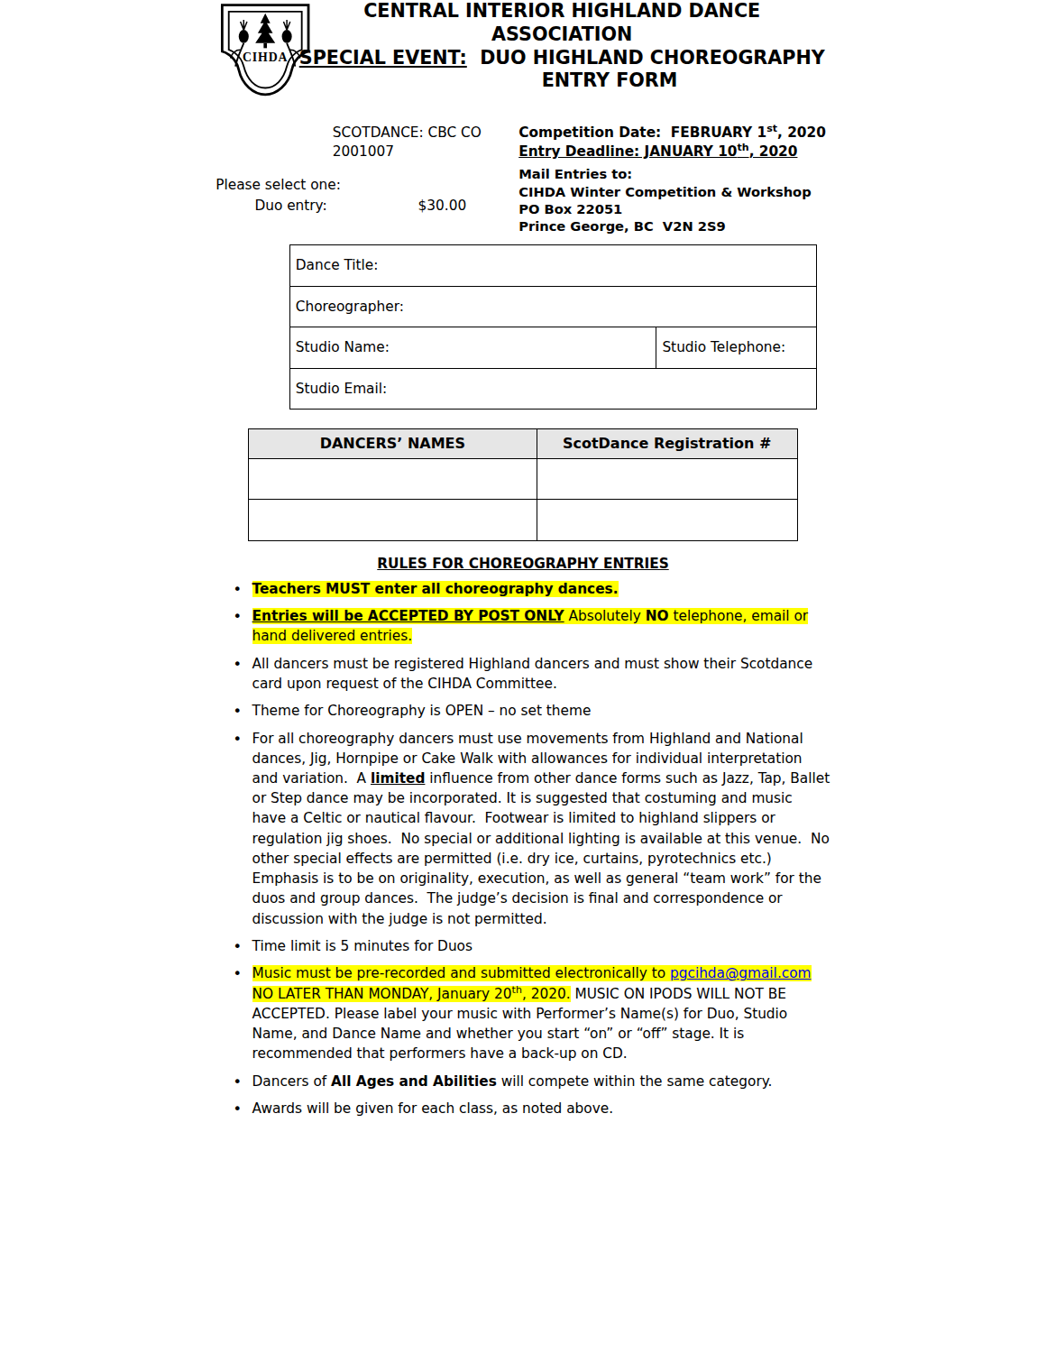CIHDA
CENTRAL INTERIOR HIGHLAND DANCE ASSOCIATION
SPECIAL EVENT: DUO HIGHLAND CHOREOGRAPHY
ENTRY FORM
SCOTDANCE: CBC CO 2001007
Competition Date: FEBRUARY 1st, 2020
Entry Deadline: JANUARY 10th, 2020
Please select one:
Duo entry:$30.00
Mail Entries to:
CIHDA Winter Competition & Workshop
PO Box 22051
Prince George, BC V2N 2S9
| Dance Title: |
| Choreographer: |
| Studio Name: | Studio Telephone: |
| Studio Email: |
| DANCERS’ NAMES | ScotDance Registration # |
| --- | --- |
RULES FOR CHOREOGRAPHY ENTRIES
Teachers MUST enter all choreography dances.
Entries will be ACCEPTED BY POST ONLY Absolutely NO telephone, email or hand delivered entries.
All dancers must be registered Highland dancers and must show their Scotdance card upon request of the CIHDA Committee.
Theme for Choreography is OPEN – no set theme
For all choreography dancers must use movements from Highland and National dances, Jig, Hornpipe or Cake Walk with allowances for individual interpretation and variation. A limited influence from other dance forms such as Jazz, Tap, Ballet or Step dance may be incorporated. It is suggested that costuming and music have a Celtic or nautical flavour. Footwear is limited to highland slippers or regulation jig shoes. No special or additional lighting is available at this venue. No other special effects are permitted (i.e. dry ice, curtains, pyrotechnics etc.) Emphasis is to be on originality, execution, as well as general “team work” for the duos and group dances. The judge’s decision is final and correspondence or discussion with the judge is not permitted.
Time limit is 5 minutes for Duos
Music must be pre-recorded and submitted electronically to pgcihda@gmail.com NO LATER THAN MONDAY, January 20th, 2020. MUSIC ON IPODS WILL NOT BE ACCEPTED. Please label your music with Performer’s Name(s) for Duo, Studio Name, and Dance Name and whether you start “on” or “off” stage. It is recommended that performers have a back-up on CD.
Dancers of All Ages and Abilities will compete within the same category.
Awards will be given for each class, as noted above.